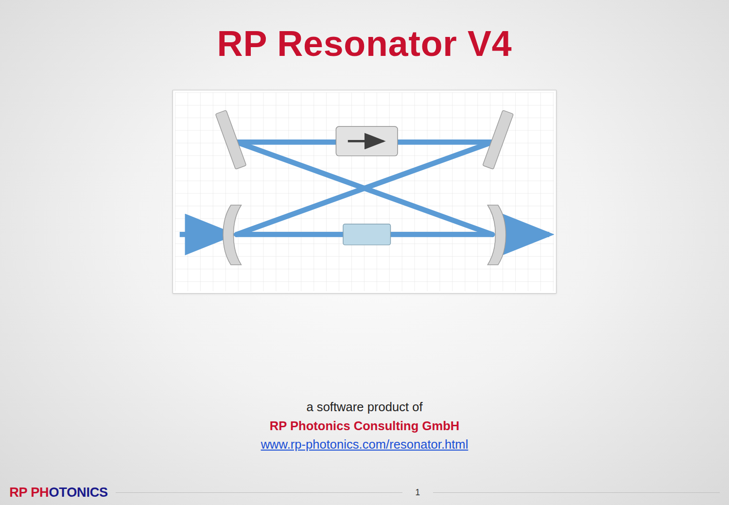RP Resonator V4
Schematic of a bow-tie ring laser resonator Four mirrors (two flat at the top, two curved at the bottom) form a crossed ring cavity. A beam enters from the left, passes a crystal element at the bottom centre, crosses in the middle, and passes an optical element with an arrow (isolator) at the top centre before exiting to the right.
a software product of
RP Photonics Consulting GmbH
www.rp-photonics.com/resonator.html
RP PH OTON ICS 1